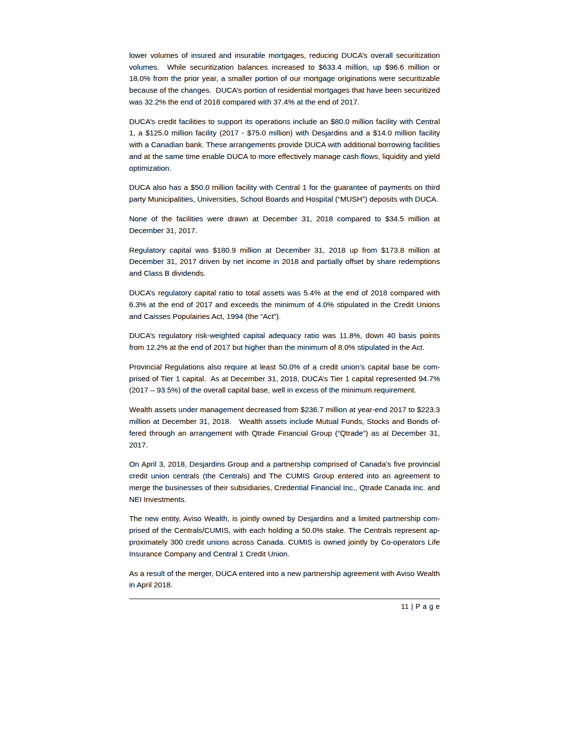lower volumes of insured and insurable mortgages, reducing DUCA’s overall securitization volumes. While securitization balances increased to $633.4 million, up $96.6 million or 18.0% from the prior year, a smaller portion of our mortgage originations were securitizable because of the changes. DUCA’s portion of residential mortgages that have been securitized was 32.2% the end of 2018 compared with 37.4% at the end of 2017.
DUCA’s credit facilities to support its operations include an $80.0 million facility with Central 1, a $125.0 million facility (2017 - $75.0 million) with Desjardins and a $14.0 million facility with a Canadian bank. These arrangements provide DUCA with additional borrowing facilities and at the same time enable DUCA to more effectively manage cash flows, liquidity and yield optimization.
DUCA also has a $50.0 million facility with Central 1 for the guarantee of payments on third party Municipalities, Universities, School Boards and Hospital (“MUSH”) deposits with DUCA.
None of the facilities were drawn at December 31, 2018 compared to $34.5 million at December 31, 2017.
Regulatory capital was $180.9 million at December 31, 2018 up from $173.8 million at December 31, 2017 driven by net income in 2018 and partially offset by share redemptions and Class B dividends.
DUCA’s regulatory capital ratio to total assets was 5.4% at the end of 2018 compared with 6.3% at the end of 2017 and exceeds the minimum of 4.0% stipulated in the Credit Unions and Caisses Populairies Act, 1994 (the “Act”).
DUCA’s regulatory risk-weighted capital adequacy ratio was 11.8%, down 40 basis points from 12.2% at the end of 2017 but higher than the minimum of 8.0% stipulated in the Act.
Provincial Regulations also require at least 50.0% of a credit union’s capital base be comprised of Tier 1 capital. As at December 31, 2018, DUCA’s Tier 1 capital represented 94.7% (2017 – 93.5%) of the overall capital base, well in excess of the minimum requirement.
Wealth assets under management decreased from $236.7 million at year-end 2017 to $223.3 million at December 31, 2018. Wealth assets include Mutual Funds, Stocks and Bonds offered through an arrangement with Qtrade Financial Group (“Qtrade”) as at December 31, 2017.
On April 3, 2018, Desjardins Group and a partnership comprised of Canada’s five provincial credit union centrals (the Centrals) and The CUMIS Group entered into an agreement to merge the businesses of their subsidiaries, Credential Financial Inc., Qtrade Canada Inc. and NEI Investments.
The new entity, Aviso Wealth, is jointly owned by Desjardins and a limited partnership comprised of the Centrals/CUMIS, with each holding a 50.0% stake. The Centrals represent approximately 300 credit unions across Canada. CUMIS is owned jointly by Co-operators Life Insurance Company and Central 1 Credit Union.
As a result of the merger, DUCA entered into a new partnership agreement with Aviso Wealth in April 2018.
11 | P a g e